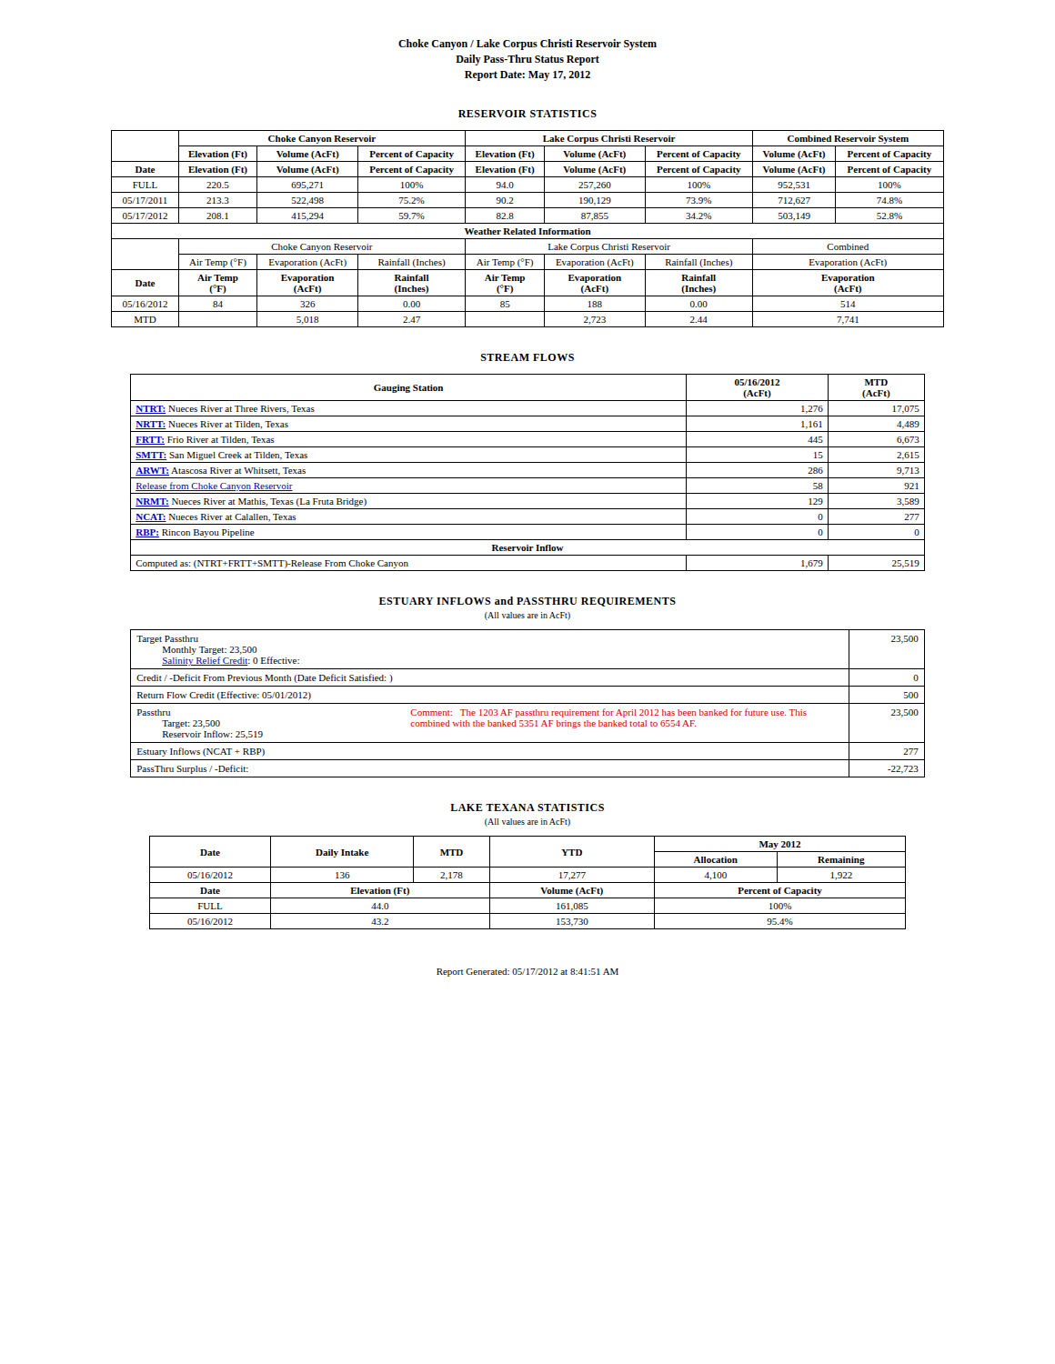Choke Canyon / Lake Corpus Christi Reservoir System
Daily Pass-Thru Status Report
Report Date: May 17, 2012
RESERVOIR STATISTICS
| | Choke Canyon Reservoir | Lake Corpus Christi Reservoir | Combined Reservoir System |
| --- | --- | --- | --- |
| Elevation (Ft) | Volume (AcFt) | Percent of Capacity | Elevation (Ft) | Volume (AcFt) | Percent of Capacity | Volume (AcFt) | Percent of Capacity |
| Date | Elevation (Ft) | Volume (AcFt) | Percent of Capacity | Elevation (Ft) | Volume (AcFt) | Percent of Capacity | Volume (AcFt) | Percent of Capacity |
| FULL | 220.5 | 695,271 | 100% | 94.0 | 257,260 | 100% | 952,531 | 100% |
| 05/17/2011 | 213.3 | 522,498 | 75.2% | 90.2 | 190,129 | 73.9% | 712,627 | 74.8% |
| 05/17/2012 | 208.1 | 415,294 | 59.7% | 82.8 | 87,855 | 34.2% | 503,149 | 52.8% |
| Weather Related Information |
| | Choke Canyon Reservoir | Lake Corpus Christi Reservoir | Combined |
| Air Temp (°F) | Evaporation (AcFt) | Rainfall (Inches) | Air Temp (°F) | Evaporation (AcFt) | Rainfall (Inches) | Evaporation (AcFt) |
| Date | Air Temp (°F) | Evaporation (AcFt) | Rainfall (Inches) | Air Temp (°F) | Evaporation (AcFt) | Rainfall (Inches) | Evaporation (AcFt) |
| 05/16/2012 | 84 | 326 | 0.00 | 85 | 188 | 0.00 | 514 |
| MTD | | 5,018 | 2.47 | | 2,723 | 2.44 | 7,741 |
STREAM FLOWS
| Gauging Station | 05/16/2012 (AcFt) | MTD (AcFt) |
| --- | --- | --- |
| NTRT: Nueces River at Three Rivers, Texas | 1,276 | 17,075 |
| NRTT: Nueces River at Tilden, Texas | 1,161 | 4,489 |
| FRTT: Frio River at Tilden, Texas | 445 | 6,673 |
| SMTT: San Miguel Creek at Tilden, Texas | 15 | 2,615 |
| ARWT: Atascosa River at Whitsett, Texas | 286 | 9,713 |
| Release from Choke Canyon Reservoir | 58 | 921 |
| NRMT: Nueces River at Mathis, Texas (La Fruta Bridge) | 129 | 3,589 |
| NCAT: Nueces River at Calallen, Texas | 0 | 277 |
| RBP: Rincon Bayou Pipeline | 0 | 0 |
| Reservoir Inflow |
| Computed as: (NTRT+FRTT+SMTT)-Release From Choke Canyon | 1,679 | 25,519 |
ESTUARY INFLOWS and PASSTHRU REQUIREMENTS
(All values are in AcFt)
| Target Passthru Monthly Target: 23,500 Salinity Relief Credit : 0 Effective: | 23,500 |
| Credit / -Deficit From Previous Month (Date Deficit Satisfied: ) | 0 |
| Return Flow Credit (Effective: 05/01/2012) | 500 |
| / Passthru Target: 23,500 Reservoir Inflow: 25,519 / Comment: The 1203 AF passthru requirement for April 2012 has been banked for future use. This combined with the banked 5351 AF brings the banked total to 6554 AF. / | 23,500 |
| Estuary Inflows (NCAT + RBP) | 277 |
| PassThru Surplus / -Deficit: | -22,723 |
LAKE TEXANA STATISTICS
(All values are in AcFt)
| Date | Daily Intake | MTD | YTD | May 2012 |
| --- | --- | --- | --- | --- |
| Allocation | Remaining |
| 05/16/2012 | 136 | 2,178 | 17,277 | 4,100 | 1,922 |
| Date | Elevation (Ft) | Volume (AcFt) | Percent of Capacity |
| FULL | 44.0 | 161,085 | 100% |
| 05/16/2012 | 43.2 | 153,730 | 95.4% |
Report Generated: 05/17/2012 at 8:41:51 AM